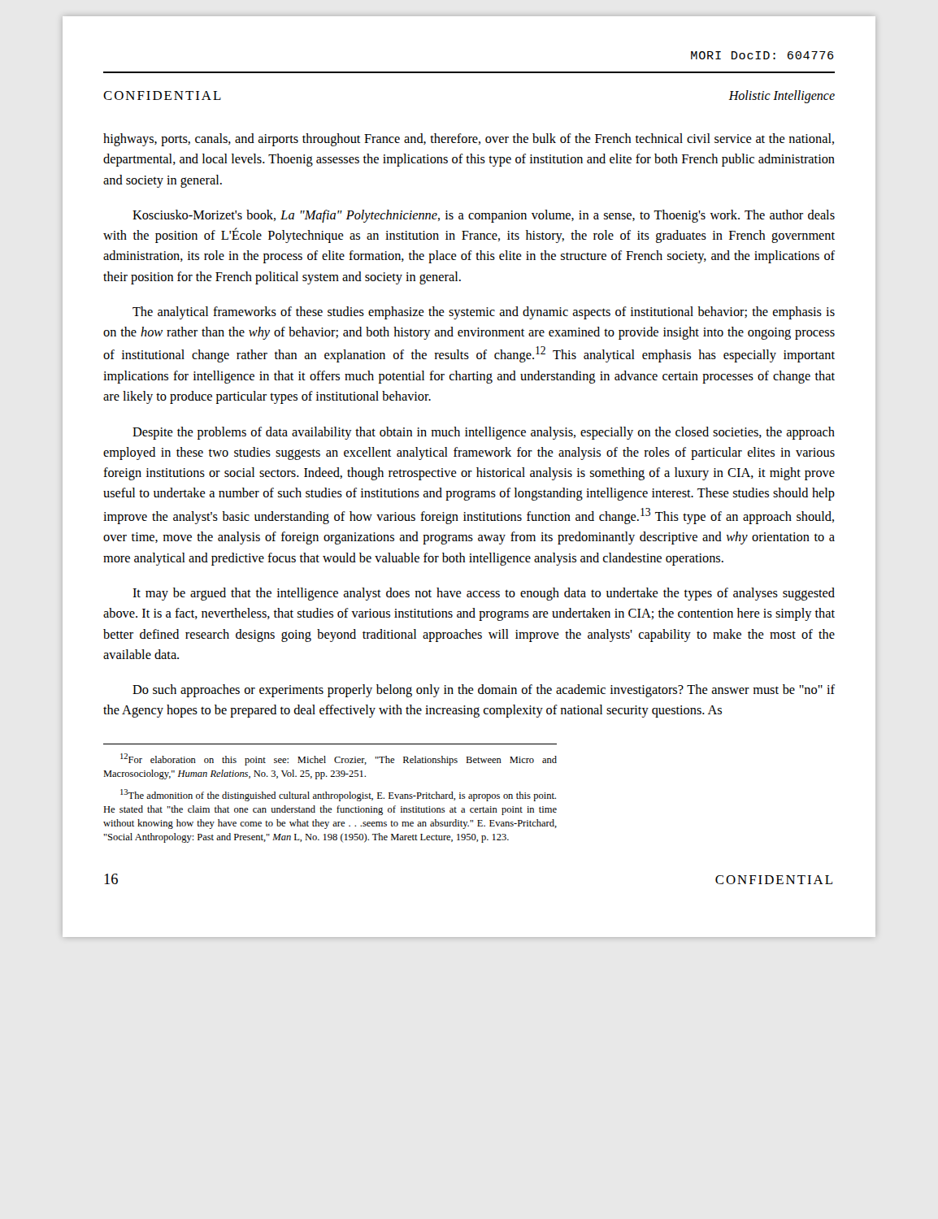MORI DocID: 604776
CONFIDENTIAL Holistic Intelligence
highways, ports, canals, and airports throughout France and, therefore, over the bulk of the French technical civil service at the national, departmental, and local levels. Thoenig assesses the implications of this type of institution and elite for both French public administration and society in general.
Kosciusko-Morizet's book, La "Mafia" Polytechnicienne, is a companion volume, in a sense, to Thoenig's work. The author deals with the position of L'École Polytechnique as an institution in France, its history, the role of its graduates in French government administration, its role in the process of elite formation, the place of this elite in the structure of French society, and the implications of their position for the French political system and society in general.
The analytical frameworks of these studies emphasize the systemic and dynamic aspects of institutional behavior; the emphasis is on the how rather than the why of behavior; and both history and environment are examined to provide insight into the ongoing process of institutional change rather than an explanation of the results of change.12 This analytical emphasis has especially important implications for intelligence in that it offers much potential for charting and understanding in advance certain processes of change that are likely to produce particular types of institutional behavior.
Despite the problems of data availability that obtain in much intelligence analysis, especially on the closed societies, the approach employed in these two studies suggests an excellent analytical framework for the analysis of the roles of particular elites in various foreign institutions or social sectors. Indeed, though retrospective or historical analysis is something of a luxury in CIA, it might prove useful to undertake a number of such studies of institutions and programs of longstanding intelligence interest. These studies should help improve the analyst's basic understanding of how various foreign institutions function and change.13 This type of an approach should, over time, move the analysis of foreign organizations and programs away from its predominantly descriptive and why orientation to a more analytical and predictive focus that would be valuable for both intelligence analysis and clandestine operations.
It may be argued that the intelligence analyst does not have access to enough data to undertake the types of analyses suggested above. It is a fact, nevertheless, that studies of various institutions and programs are undertaken in CIA; the contention here is simply that better defined research designs going beyond traditional approaches will improve the analysts' capability to make the most of the available data.
Do such approaches or experiments properly belong only in the domain of the academic investigators? The answer must be "no" if the Agency hopes to be prepared to deal effectively with the increasing complexity of national security questions. As
12For elaboration on this point see: Michel Crozier, "The Relationships Between Micro and Macrosociology," Human Relations, No. 3, Vol. 25, pp. 239-251.
13The admonition of the distinguished cultural anthropologist, E. Evans-Pritchard, is apropos on this point. He stated that "the claim that one can understand the functioning of institutions at a certain point in time without knowing how they have come to be what they are . . .seems to me an absurdity." E. Evans-Pritchard, "Social Anthropology: Past and Present," Man L, No. 198 (1950). The Marett Lecture, 1950, p. 123.
16 CONFIDENTIAL